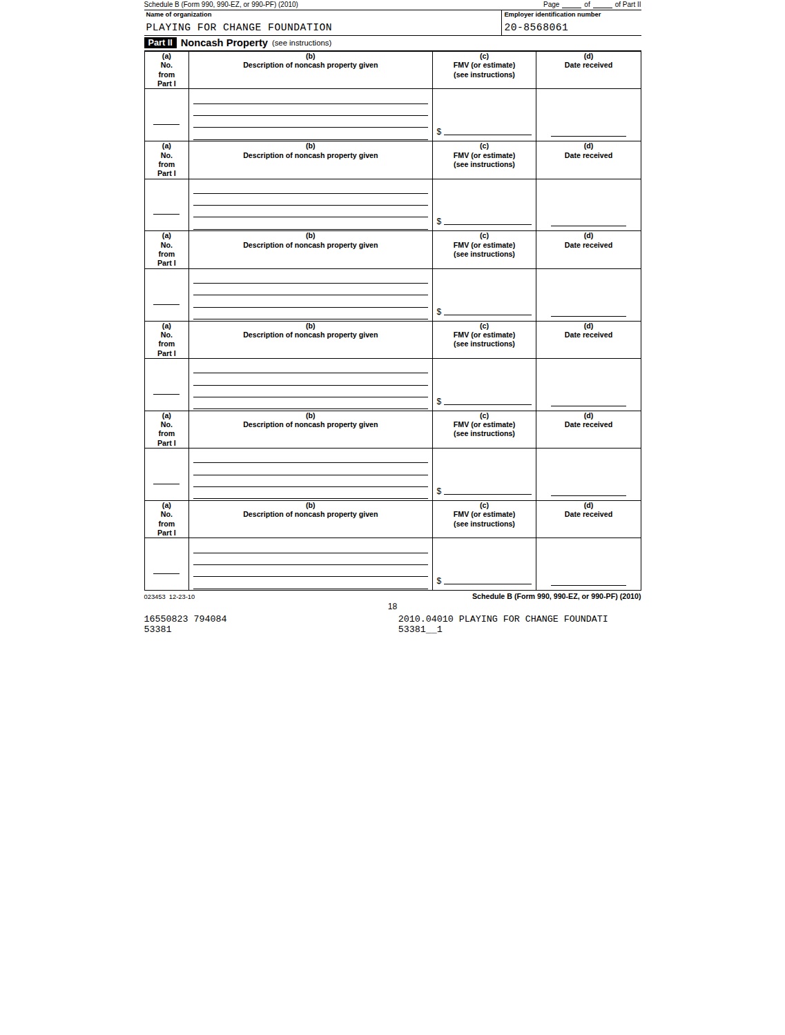Schedule B (Form 990, 990-EZ, or 990-PF) (2010)
Page of of Part II
| Name of organization PLAYING FOR CHANGE FOUNDATION | Employer identification number 20-8568061 |
Part II Noncash Property (see instructions)
| (a) No. from Part I | (b) Description of noncash property given | (c) FMV (or estimate) (see instructions) | (d) Date received |
| | | $ | |
| (a) No. from Part I | (b) Description of noncash property given | (c) FMV (or estimate) (see instructions) | (d) Date received |
| | | $ | |
| (a) No. from Part I | (b) Description of noncash property given | (c) FMV (or estimate) (see instructions) | (d) Date received |
| | | $ | |
| (a) No. from Part I | (b) Description of noncash property given | (c) FMV (or estimate) (see instructions) | (d) Date received |
| | | $ | |
| (a) No. from Part I | (b) Description of noncash property given | (c) FMV (or estimate) (see instructions) | (d) Date received |
| | | $ | |
| (a) No. from Part I | (b) Description of noncash property given | (c) FMV (or estimate) (see instructions) | (d) Date received |
| | | $ | |
023453 12-23-10
Schedule B (Form 990, 990-EZ, or 990-PF) (2010)
18
16550823 794084 53381
2010.04010 PLAYING FOR CHANGE FOUNDATI 53381__1